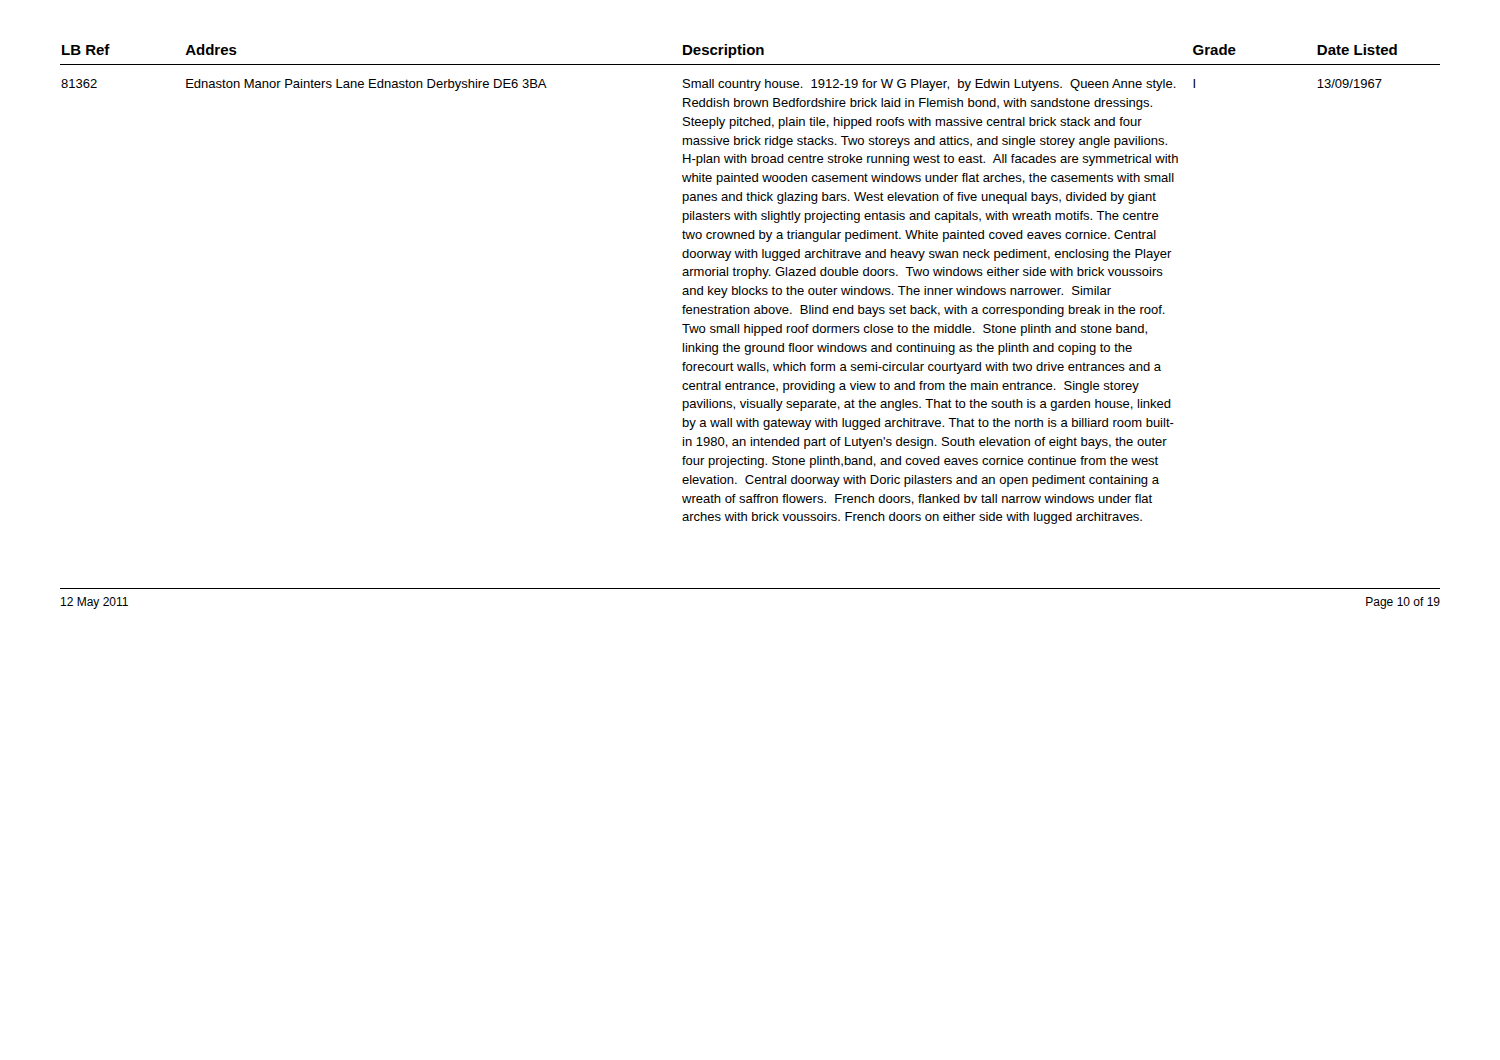| LB Ref | Addres | Description | Grade | Date Listed |
| --- | --- | --- | --- | --- |
| 81362 | Ednaston Manor Painters Lane Ednaston Derbyshire DE6 3BA | Small country house. 1912-19 for W G Player, by Edwin Lutyens. Queen Anne style. Reddish brown Bedfordshire brick laid in Flemish bond, with sandstone dressings. Steeply pitched, plain tile, hipped roofs with massive central brick stack and four massive brick ridge stacks. Two storeys and attics, and single storey angle pavilions. H-plan with broad centre stroke running west to east. All facades are symmetrical with white painted wooden casement windows under flat arches, the casements with small panes and thick glazing bars. West elevation of five unequal bays, divided by giant pilasters with slightly projecting entasis and capitals, with wreath motifs. The centre two crowned by a triangular pediment. White painted coved eaves cornice. Central doorway with lugged architrave and heavy swan neck pediment, enclosing the Player armorial trophy. Glazed double doors. Two windows either side with brick voussoirs and key blocks to the outer windows. The inner windows narrower. Similar fenestration above. Blind end bays set back, with a corresponding break in the roof. Two small hipped roof dormers close to the middle. Stone plinth and stone band, linking the ground floor windows and continuing as the plinth and coping to the forecourt walls, which form a semi-circular courtyard with two drive entrances and a central entrance, providing a view to and from the main entrance. Single storey pavilions, visually separate, at the angles. That to the south is a garden house, linked by a wall with gateway with lugged architrave. That to the north is a billiard room built-in 1980, an intended part of Lutyen's design. South elevation of eight bays, the outer four projecting. Stone plinth,band, and coved eaves cornice continue from the west elevation. Central doorway with Doric pilasters and an open pediment containing a wreath of saffron flowers. French doors, flanked bv tall narrow windows under flat arches with brick voussoirs. French doors on either side with lugged architraves. | I | 13/09/1967 |
12 May 2011 Page 10 of 19